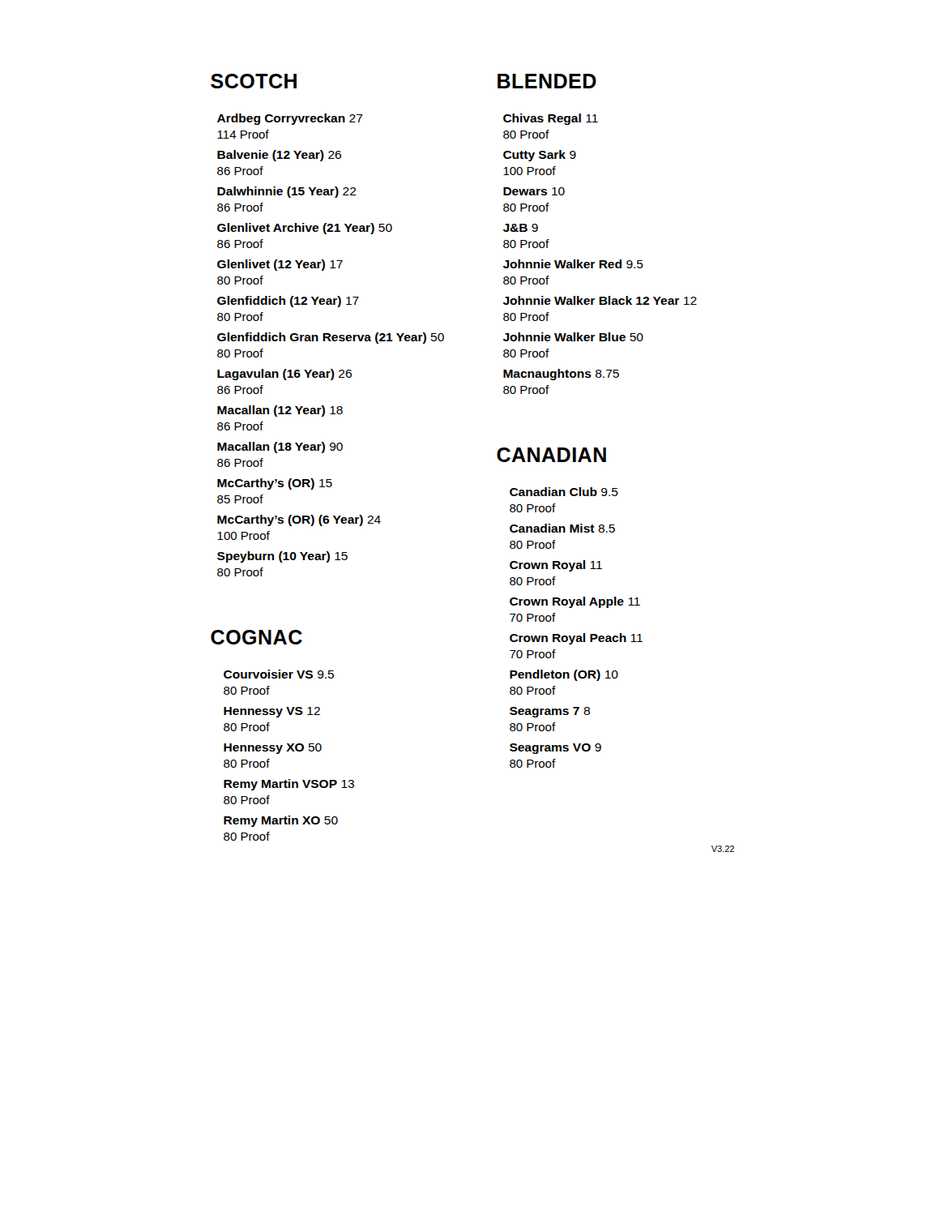SCOTCH
Ardbeg Corryvreckan 27
114 Proof
Balvenie (12 Year) 26
86 Proof
Dalwhinnie (15 Year) 22
86 Proof
Glenlivet Archive (21 Year) 50
86 Proof
Glenlivet (12 Year) 17
80 Proof
Glenfiddich (12 Year) 17
80 Proof
Glenfiddich Gran Reserva (21 Year) 50
80 Proof
Lagavulan (16 Year) 26
86 Proof
Macallan (12 Year) 18
86 Proof
Macallan (18 Year) 90
86 Proof
McCarthy’s (OR) 15
85 Proof
McCarthy’s (OR) (6 Year) 24
100 Proof
Speyburn (10 Year) 15
80 Proof
COGNAC
Courvoisier VS 9.5
80 Proof
Hennessy VS 12
80 Proof
Hennessy XO 50
80 Proof
Remy Martin VSOP 13
80 Proof
Remy Martin XO 50
80 Proof
BLENDED
Chivas Regal 11
80 Proof
Cutty Sark 9
100 Proof
Dewars 10
80 Proof
J&B 9
80 Proof
Johnnie Walker Red 9.5
80 Proof
Johnnie Walker Black 12 Year 12
80 Proof
Johnnie Walker Blue 50
80 Proof
Macnaughtons 8.75
80 Proof
CANADIAN
Canadian Club 9.5
80 Proof
Canadian Mist 8.5
80 Proof
Crown Royal 11
80 Proof
Crown Royal Apple 11
70 Proof
Crown Royal Peach 11
70 Proof
Pendleton (OR) 10
80 Proof
Seagrams 7 8
80 Proof
Seagrams VO 9
80 Proof
V3.22